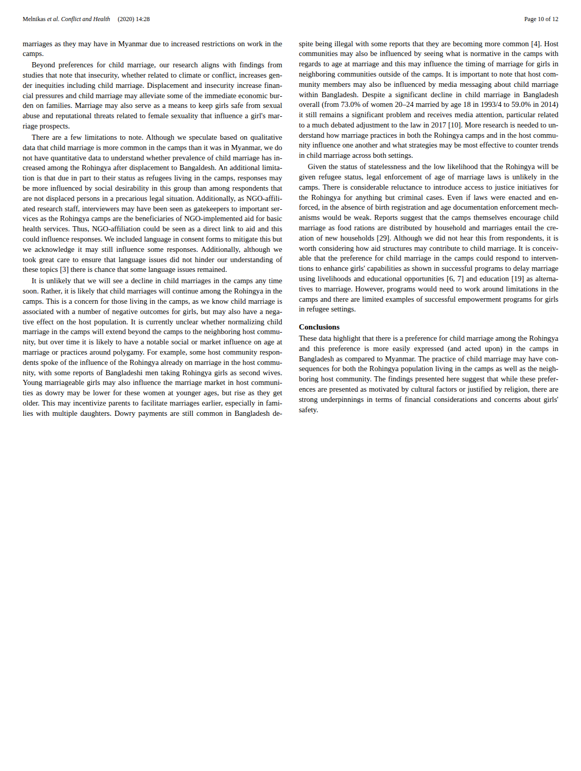Melnikas et al. Conflict and Health (2020) 14:28
Page 10 of 12
marriages as they may have in Myanmar due to increased restrictions on work in the camps.
Beyond preferences for child marriage, our research aligns with findings from studies that note that insecurity, whether related to climate or conflict, increases gender inequities including child marriage. Displacement and insecurity increase financial pressures and child marriage may alleviate some of the immediate economic burden on families. Marriage may also serve as a means to keep girls safe from sexual abuse and reputational threats related to female sexuality that influence a girl's marriage prospects.
There are a few limitations to note. Although we speculate based on qualitative data that child marriage is more common in the camps than it was in Myanmar, we do not have quantitative data to understand whether prevalence of child marriage has increased among the Rohingya after displacement to Bangaldesh. An additional limitation is that due in part to their status as refugees living in the camps, responses may be more influenced by social desirability in this group than among respondents that are not displaced persons in a precarious legal situation. Additionally, as NGO-affiliated research staff, interviewers may have been seen as gatekeepers to important services as the Rohingya camps are the beneficiaries of NGO-implemented aid for basic health services. Thus, NGO-affiliation could be seen as a direct link to aid and this could influence responses. We included language in consent forms to mitigate this but we acknowledge it may still influence some responses. Additionally, although we took great care to ensure that language issues did not hinder our understanding of these topics [3] there is chance that some language issues remained.
It is unlikely that we will see a decline in child marriages in the camps any time soon. Rather, it is likely that child marriages will continue among the Rohingya in the camps. This is a concern for those living in the camps, as we know child marriage is associated with a number of negative outcomes for girls, but may also have a negative effect on the host population. It is currently unclear whether normalizing child marriage in the camps will extend beyond the camps to the neighboring host community, but over time it is likely to have a notable social or market influence on age at marriage or practices around polygamy. For example, some host community respondents spoke of the influence of the Rohingya already on marriage in the host community, with some reports of Bangladeshi men taking Rohingya girls as second wives. Young marriageable girls may also influence the marriage market in host communities as dowry may be lower for these women at younger ages, but rise as they get older. This may incentivize parents to facilitate marriages earlier, especially in families with multiple daughters. Dowry payments are still common in Bangladesh despite being illegal with some reports that they are becoming more common [4]. Host communities may also be influenced by seeing what is normative in the camps with regards to age at marriage and this may influence the timing of marriage for girls in neighboring communities outside of the camps. It is important to note that host community members may also be influenced by media messaging about child marriage within Bangladesh. Despite a significant decline in child marriage in Bangladesh overall (from 73.0% of women 20–24 married by age 18 in 1993/4 to 59.0% in 2014) it still remains a significant problem and receives media attention, particular related to a much debated adjustment to the law in 2017 [10]. More research is needed to understand how marriage practices in both the Rohingya camps and in the host community influence one another and what strategies may be most effective to counter trends in child marriage across both settings.
Given the status of statelessness and the low likelihood that the Rohingya will be given refugee status, legal enforcement of age of marriage laws is unlikely in the camps. There is considerable reluctance to introduce access to justice initiatives for the Rohingya for anything but criminal cases. Even if laws were enacted and enforced, in the absence of birth registration and age documentation enforcement mechanisms would be weak. Reports suggest that the camps themselves encourage child marriage as food rations are distributed by household and marriages entail the creation of new households [29]. Although we did not hear this from respondents, it is worth considering how aid structures may contribute to child marriage. It is conceivable that the preference for child marriage in the camps could respond to interventions to enhance girls' capabilities as shown in successful programs to delay marriage using livelihoods and educational opportunities [6, 7] and education [19] as alternatives to marriage. However, programs would need to work around limitations in the camps and there are limited examples of successful empowerment programs for girls in refugee settings.
Conclusions
These data highlight that there is a preference for child marriage among the Rohingya and this preference is more easily expressed (and acted upon) in the camps in Bangladesh as compared to Myanmar. The practice of child marriage may have consequences for both the Rohingya population living in the camps as well as the neighboring host community. The findings presented here suggest that while these preferences are presented as motivated by cultural factors or justified by religion, there are strong underpinnings in terms of financial considerations and concerns about girls' safety.